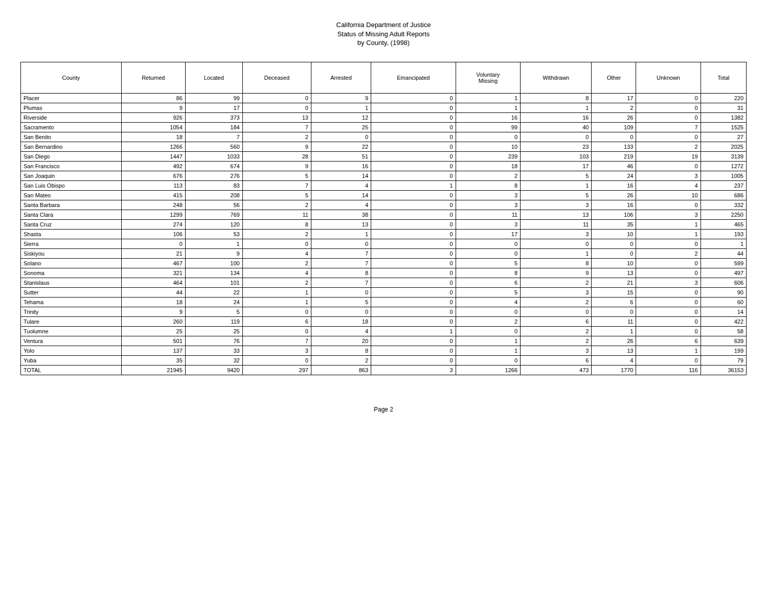California Department of Justice
Status of Missing Adult Reports
by County, (1998)
Status of Missing Adult Reports by County, 1998
| County | Returned | Located | Deceased | Arrested | Emancipated | Voluntary Missing | Withdrawn | Other | Unknown | Total |
| --- | --- | --- | --- | --- | --- | --- | --- | --- | --- | --- |
| Placer | 86 | 99 | 0 | 9 | 0 | 1 | 8 | 17 | 0 | 220 |
| Plumas | 9 | 17 | 0 | 1 | 0 | 1 | 1 | 2 | 0 | 31 |
| Riverside | 926 | 373 | 13 | 12 | 0 | 16 | 16 | 26 | 0 | 1382 |
| Sacramento | 1054 | 184 | 7 | 25 | 0 | 99 | 40 | 109 | 7 | 1525 |
| San Benito | 18 | 7 | 2 | 0 | 0 | 0 | 0 | 0 | 0 | 27 |
| San Bernardino | 1266 | 560 | 9 | 22 | 0 | 10 | 23 | 133 | 2 | 2025 |
| San Diego | 1447 | 1033 | 28 | 51 | 0 | 239 | 103 | 219 | 19 | 3139 |
| San Francisco | 492 | 674 | 9 | 16 | 0 | 18 | 17 | 46 | 0 | 1272 |
| San Joaquin | 676 | 276 | 5 | 14 | 0 | 2 | 5 | 24 | 3 | 1005 |
| San Luis Obispo | 113 | 83 | 7 | 4 | 1 | 8 | 1 | 16 | 4 | 237 |
| San Mateo | 415 | 208 | 5 | 14 | 0 | 3 | 5 | 26 | 10 | 686 |
| Santa Barbara | 248 | 56 | 2 | 4 | 0 | 3 | 3 | 16 | 0 | 332 |
| Santa Clara | 1299 | 769 | 11 | 38 | 0 | 11 | 13 | 106 | 3 | 2250 |
| Santa Cruz | 274 | 120 | 8 | 13 | 0 | 3 | 11 | 35 | 1 | 465 |
| Shasta | 106 | 53 | 2 | 1 | 0 | 17 | 3 | 10 | 1 | 193 |
| Sierra | 0 | 1 | 0 | 0 | 0 | 0 | 0 | 0 | 0 | 1 |
| Siskiyou | 21 | 9 | 4 | 7 | 0 | 0 | 1 | 0 | 2 | 44 |
| Solano | 467 | 100 | 2 | 7 | 0 | 5 | 8 | 10 | 0 | 599 |
| Sonoma | 321 | 134 | 4 | 8 | 0 | 8 | 9 | 13 | 0 | 497 |
| Stanislaus | 464 | 101 | 2 | 7 | 0 | 6 | 2 | 21 | 3 | 606 |
| Sutter | 44 | 22 | 1 | 0 | 0 | 5 | 3 | 15 | 0 | 90 |
| Tehama | 18 | 24 | 1 | 5 | 0 | 4 | 2 | 6 | 0 | 60 |
| Trinity | 9 | 5 | 0 | 0 | 0 | 0 | 0 | 0 | 0 | 14 |
| Tulare | 260 | 119 | 6 | 18 | 0 | 2 | 6 | 11 | 0 | 422 |
| Tuolumne | 25 | 25 | 0 | 4 | 1 | 0 | 2 | 1 | 0 | 58 |
| Ventura | 501 | 76 | 7 | 20 | 0 | 1 | 2 | 26 | 6 | 639 |
| Yolo | 137 | 33 | 3 | 8 | 0 | 1 | 3 | 13 | 1 | 199 |
| Yuba | 35 | 32 | 0 | 2 | 0 | 0 | 6 | 4 | 0 | 79 |
| TOTAL | 21945 | 9420 | 297 | 863 | 3 | 1266 | 473 | 1770 | 116 | 36153 |
Page 2